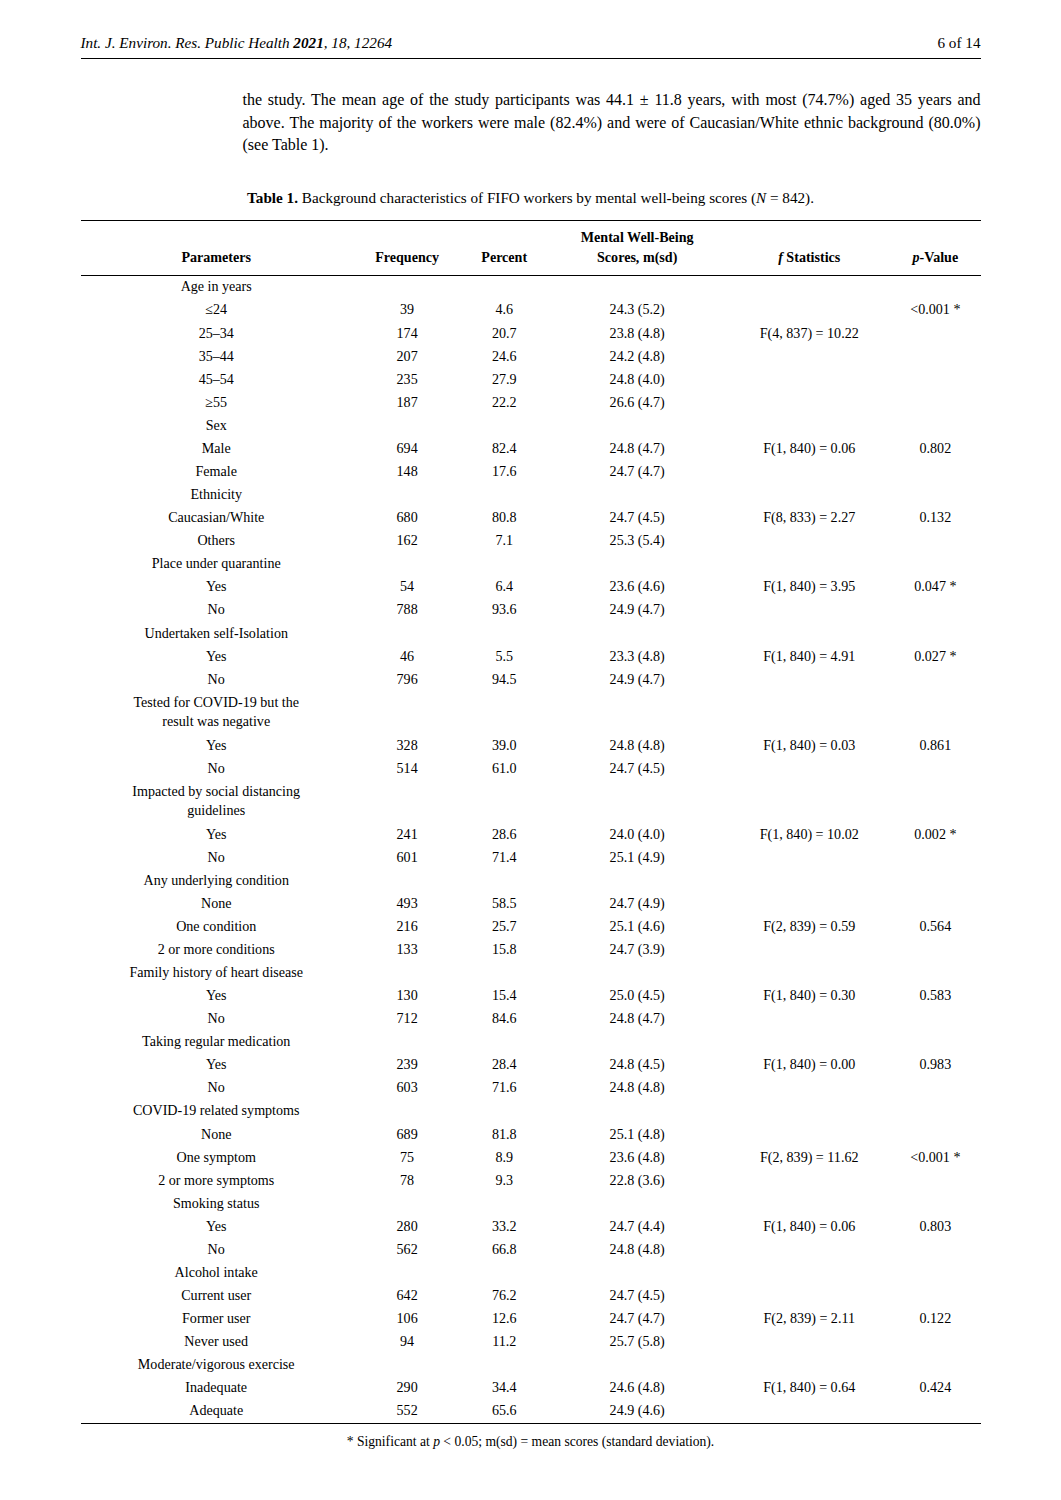Int. J. Environ. Res. Public Health 2021, 18, 12264 6 of 14
the study. The mean age of the study participants was 44.1 ± 11.8 years, with most (74.7%) aged 35 years and above. The majority of the workers were male (82.4%) and were of Caucasian/White ethnic background (80.0%) (see Table 1).
Table 1. Background characteristics of FIFO workers by mental well-being scores (N = 842).
| Parameters | Frequency | Percent | Mental Well-Being Scores, m(sd) | f Statistics | p -Value |
| --- | --- | --- | --- | --- | --- |
| Age in years | | | | | |
| ≤24 | 39 | 4.6 | 24.3 (5.2) | | <0.001 * |
| 25–34 | 174 | 20.7 | 23.8 (4.8) | F(4, 837) = 10.22 | |
| 35–44 | 207 | 24.6 | 24.2 (4.8) | | |
| 45–54 | 235 | 27.9 | 24.8 (4.0) | | |
| ≥55 | 187 | 22.2 | 26.6 (4.7) | | |
| Sex | | | | | |
| Male | 694 | 82.4 | 24.8 (4.7) | F(1, 840) = 0.06 | 0.802 |
| Female | 148 | 17.6 | 24.7 (4.7) | | |
| Ethnicity | | | | | |
| Caucasian/White | 680 | 80.8 | 24.7 (4.5) | F(8, 833) = 2.27 | 0.132 |
| Others | 162 | 7.1 | 25.3 (5.4) | | |
| Place under quarantine | | | | | |
| Yes | 54 | 6.4 | 23.6 (4.6) | F(1, 840) = 3.95 | 0.047 * |
| No | 788 | 93.6 | 24.9 (4.7) | | |
| Undertaken self-Isolation | | | | | |
| Yes | 46 | 5.5 | 23.3 (4.8) | F(1, 840) = 4.91 | 0.027 * |
| No | 796 | 94.5 | 24.9 (4.7) | | |
| Tested for COVID-19 but the result was negative | | | | | |
| Yes | 328 | 39.0 | 24.8 (4.8) | F(1, 840) = 0.03 | 0.861 |
| No | 514 | 61.0 | 24.7 (4.5) | | |
| Impacted by social distancing guidelines | | | | | |
| Yes | 241 | 28.6 | 24.0 (4.0) | F(1, 840) = 10.02 | 0.002 * |
| No | 601 | 71.4 | 25.1 (4.9) | | |
| Any underlying condition | | | | | |
| None | 493 | 58.5 | 24.7 (4.9) | | |
| One condition | 216 | 25.7 | 25.1 (4.6) | F(2, 839) = 0.59 | 0.564 |
| 2 or more conditions | 133 | 15.8 | 24.7 (3.9) | | |
| Family history of heart disease | | | | | |
| Yes | 130 | 15.4 | 25.0 (4.5) | F(1, 840) = 0.30 | 0.583 |
| No | 712 | 84.6 | 24.8 (4.7) | | |
| Taking regular medication | | | | | |
| Yes | 239 | 28.4 | 24.8 (4.5) | F(1, 840) = 0.00 | 0.983 |
| No | 603 | 71.6 | 24.8 (4.8) | | |
| COVID-19 related symptoms | | | | | |
| None | 689 | 81.8 | 25.1 (4.8) | | |
| One symptom | 75 | 8.9 | 23.6 (4.8) | F(2, 839) = 11.62 | <0.001 * |
| 2 or more symptoms | 78 | 9.3 | 22.8 (3.6) | | |
| Smoking status | | | | | |
| Yes | 280 | 33.2 | 24.7 (4.4) | F(1, 840) = 0.06 | 0.803 |
| No | 562 | 66.8 | 24.8 (4.8) | | |
| Alcohol intake | | | | | |
| Current user | 642 | 76.2 | 24.7 (4.5) | | |
| Former user | 106 | 12.6 | 24.7 (4.7) | F(2, 839) = 2.11 | 0.122 |
| Never used | 94 | 11.2 | 25.7 (5.8) | | |
| Moderate/vigorous exercise | | | | | |
| Inadequate | 290 | 34.4 | 24.6 (4.8) | F(1, 840) = 0.64 | 0.424 |
| Adequate | 552 | 65.6 | 24.9 (4.6) | | |
* Significant at p < 0.05; m(sd) = mean scores (standard deviation).